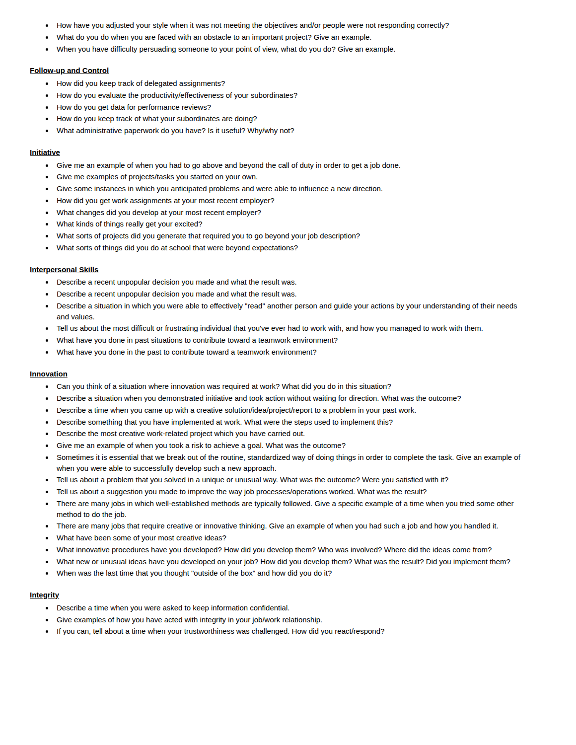How have you adjusted your style when it was not meeting the objectives and/or people were not responding correctly?
What do you do when you are faced with an obstacle to an important project? Give an example.
When you have difficulty persuading someone to your point of view, what do you do? Give an example.
Follow-up and Control
How did you keep track of delegated assignments?
How do you evaluate the productivity/effectiveness of your subordinates?
How do you get data for performance reviews?
How do you keep track of what your subordinates are doing?
What administrative paperwork do you have? Is it useful? Why/why not?
Initiative
Give me an example of when you had to go above and beyond the call of duty in order to get a job done.
Give me examples of projects/tasks you started on your own.
Give some instances in which you anticipated problems and were able to influence a new direction.
How did you get work assignments at your most recent employer?
What changes did you develop at your most recent employer?
What kinds of things really get your excited?
What sorts of projects did you generate that required you to go beyond your job description?
What sorts of things did you do at school that were beyond expectations?
Interpersonal Skills
Describe a recent unpopular decision you made and what the result was.
Describe a recent unpopular decision you made and what the result was.
Describe a situation in which you were able to effectively "read" another person and guide your actions by your understanding of their needs and values.
Tell us about the most difficult or frustrating individual that you've ever had to work with, and how you managed to work with them.
What have you done in past situations to contribute toward a teamwork environment?
What have you done in the past to contribute toward a teamwork environment?
Innovation
Can you think of a situation where innovation was required at work? What did you do in this situation?
Describe a situation when you demonstrated initiative and took action without waiting for direction. What was the outcome?
Describe a time when you came up with a creative solution/idea/project/report to a problem in your past work.
Describe something that you have implemented at work. What were the steps used to implement this?
Describe the most creative work-related project which you have carried out.
Give me an example of when you took a risk to achieve a goal. What was the outcome?
Sometimes it is essential that we break out of the routine, standardized way of doing things in order to complete the task. Give an example of when you were able to successfully develop such a new approach.
Tell us about a problem that you solved in a unique or unusual way. What was the outcome? Were you satisfied with it?
Tell us about a suggestion you made to improve the way job processes/operations worked. What was the result?
There are many jobs in which well-established methods are typically followed. Give a specific example of a time when you tried some other method to do the job.
There are many jobs that require creative or innovative thinking. Give an example of when you had such a job and how you handled it.
What have been some of your most creative ideas?
What innovative procedures have you developed? How did you develop them? Who was involved? Where did the ideas come from?
What new or unusual ideas have you developed on your job? How did you develop them? What was the result? Did you implement them?
When was the last time that you thought "outside of the box" and how did you do it?
Integrity
Describe a time when you were asked to keep information confidential.
Give examples of how you have acted with integrity in your job/work relationship.
If you can, tell about a time when your trustworthiness was challenged. How did you react/respond?